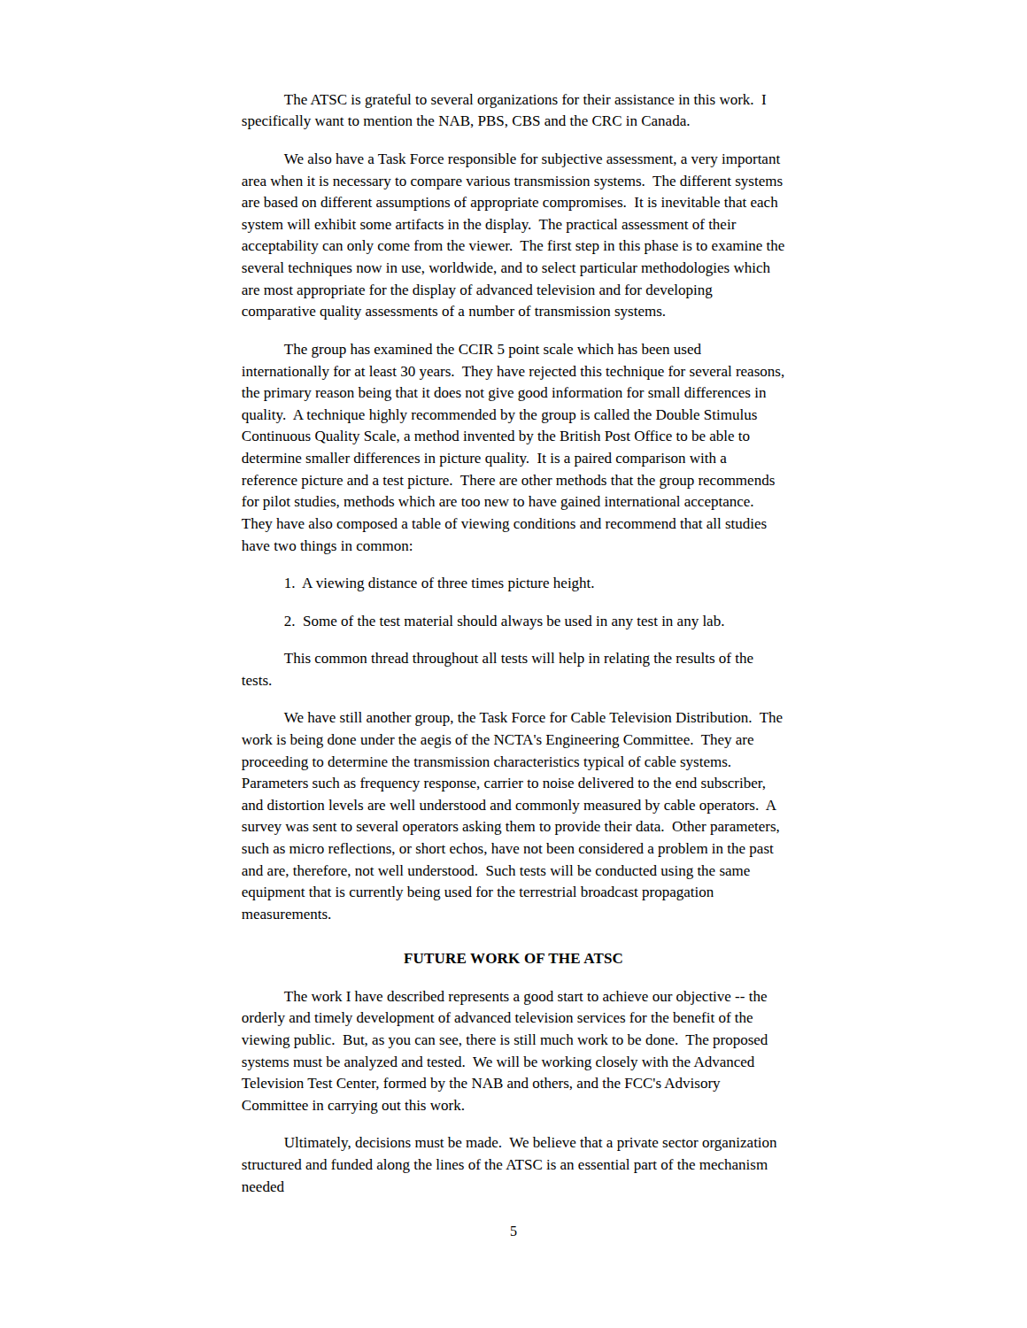The ATSC is grateful to several organizations for their assistance in this work. I specifically want to mention the NAB, PBS, CBS and the CRC in Canada.
We also have a Task Force responsible for subjective assessment, a very important area when it is necessary to compare various transmission systems. The different systems are based on different assumptions of appropriate compromises. It is inevitable that each system will exhibit some artifacts in the display. The practical assessment of their acceptability can only come from the viewer. The first step in this phase is to examine the several techniques now in use, worldwide, and to select particular methodologies which are most appropriate for the display of advanced television and for developing comparative quality assessments of a number of transmission systems.
The group has examined the CCIR 5 point scale which has been used internationally for at least 30 years. They have rejected this technique for several reasons, the primary reason being that it does not give good information for small differences in quality. A technique highly recommended by the group is called the Double Stimulus Continuous Quality Scale, a method invented by the British Post Office to be able to determine smaller differences in picture quality. It is a paired comparison with a reference picture and a test picture. There are other methods that the group recommends for pilot studies, methods which are too new to have gained international acceptance. They have also composed a table of viewing conditions and recommend that all studies have two things in common:
1. A viewing distance of three times picture height.
2. Some of the test material should always be used in any test in any lab.
This common thread throughout all tests will help in relating the results of the tests.
We have still another group, the Task Force for Cable Television Distribution. The work is being done under the aegis of the NCTA's Engineering Committee. They are proceeding to determine the transmission characteristics typical of cable systems. Parameters such as frequency response, carrier to noise delivered to the end subscriber, and distortion levels are well understood and commonly measured by cable operators. A survey was sent to several operators asking them to provide their data. Other parameters, such as micro reflections, or short echos, have not been considered a problem in the past and are, therefore, not well understood. Such tests will be conducted using the same equipment that is currently being used for the terrestrial broadcast propagation measurements.
FUTURE WORK OF THE ATSC
The work I have described represents a good start to achieve our objective -- the orderly and timely development of advanced television services for the benefit of the viewing public. But, as you can see, there is still much work to be done. The proposed systems must be analyzed and tested. We will be working closely with the Advanced Television Test Center, formed by the NAB and others, and the FCC's Advisory Committee in carrying out this work.
Ultimately, decisions must be made. We believe that a private sector organization structured and funded along the lines of the ATSC is an essential part of the mechanism needed
5